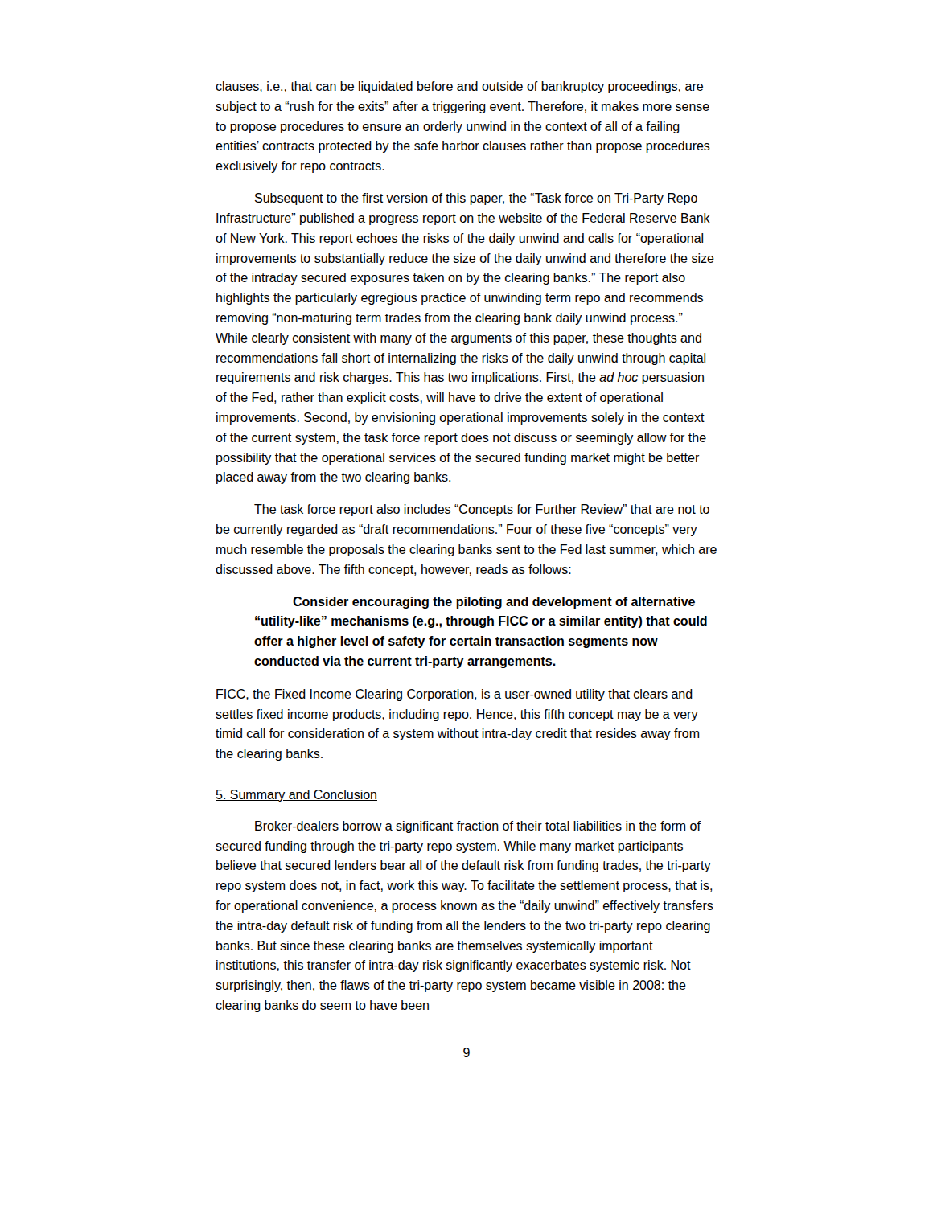clauses, i.e., that can be liquidated before and outside of bankruptcy proceedings, are subject to a “rush for the exits” after a triggering event. Therefore, it makes more sense to propose procedures to ensure an orderly unwind in the context of all of a failing entities’ contracts protected by the safe harbor clauses rather than propose procedures exclusively for repo contracts.
Subsequent to the first version of this paper, the “Task force on Tri-Party Repo Infrastructure” published a progress report on the website of the Federal Reserve Bank of New York. This report echoes the risks of the daily unwind and calls for “operational improvements to substantially reduce the size of the daily unwind and therefore the size of the intraday secured exposures taken on by the clearing banks.” The report also highlights the particularly egregious practice of unwinding term repo and recommends removing “non-maturing term trades from the clearing bank daily unwind process.” While clearly consistent with many of the arguments of this paper, these thoughts and recommendations fall short of internalizing the risks of the daily unwind through capital requirements and risk charges. This has two implications. First, the ad hoc persuasion of the Fed, rather than explicit costs, will have to drive the extent of operational improvements. Second, by envisioning operational improvements solely in the context of the current system, the task force report does not discuss or seemingly allow for the possibility that the operational services of the secured funding market might be better placed away from the two clearing banks.
The task force report also includes “Concepts for Further Review” that are not to be currently regarded as “draft recommendations.” Four of these five “concepts” very much resemble the proposals the clearing banks sent to the Fed last summer, which are discussed above. The fifth concept, however, reads as follows:
Consider encouraging the piloting and development of alternative “utility-like” mechanisms (e.g., through FICC or a similar entity) that could offer a higher level of safety for certain transaction segments now conducted via the current tri-party arrangements.
FICC, the Fixed Income Clearing Corporation, is a user-owned utility that clears and settles fixed income products, including repo. Hence, this fifth concept may be a very timid call for consideration of a system without intra-day credit that resides away from the clearing banks.
5. Summary and Conclusion
Broker-dealers borrow a significant fraction of their total liabilities in the form of secured funding through the tri-party repo system. While many market participants believe that secured lenders bear all of the default risk from funding trades, the tri-party repo system does not, in fact, work this way. To facilitate the settlement process, that is, for operational convenience, a process known as the “daily unwind” effectively transfers the intra-day default risk of funding from all the lenders to the two tri-party repo clearing banks. But since these clearing banks are themselves systemically important institutions, this transfer of intra-day risk significantly exacerbates systemic risk. Not surprisingly, then, the flaws of the tri-party repo system became visible in 2008: the clearing banks do seem to have been
9